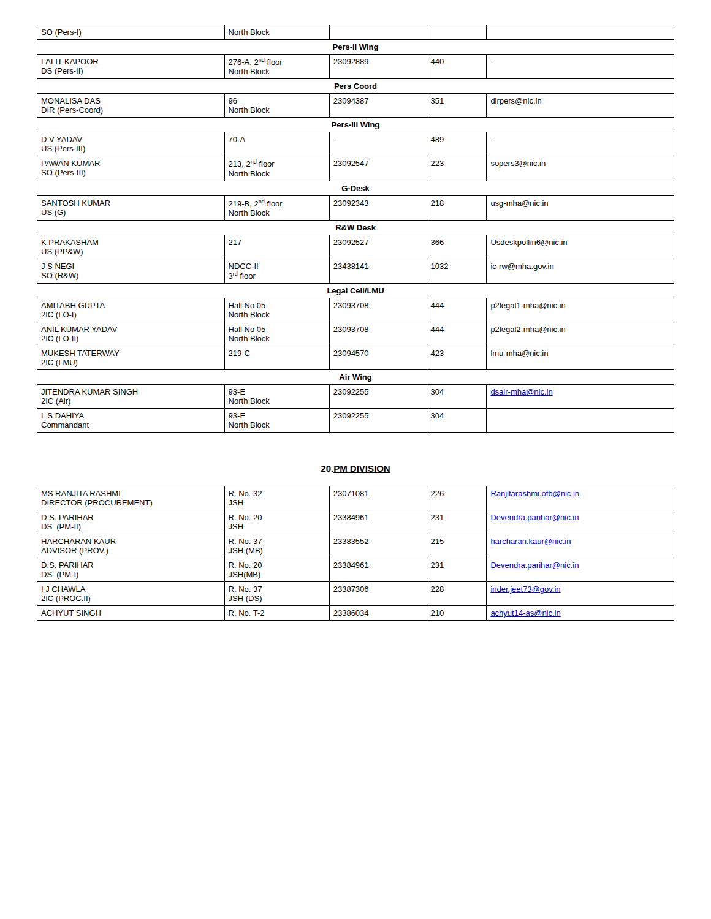| SO (Pers-I) | North Block | | | |
| Pers-II Wing |
| LALIT KAPOOR DS (Pers-II) | 276-A, 2 nd floor North Block | 23092889 | 440 | - |
| Pers Coord |
| MONALISA DAS DIR (Pers-Coord) | 96 North Block | 23094387 | 351 | dirpers@nic.in |
| Pers-III Wing |
| D V YADAV US (Pers-III) | 70-A | - | 489 | - |
| PAWAN KUMAR SO (Pers-III) | 213, 2 nd floor North Block | 23092547 | 223 | sopers3@nic.in |
| G-Desk |
| SANTOSH KUMAR US (G) | 219-B, 2 nd floor North Block | 23092343 | 218 | usg-mha@nic.in |
| R&W Desk |
| K PRAKASHAM US (PP&W) | 217 | 23092527 | 366 | Usdeskpolfin6@nic.in |
| J S NEGI SO (R&W) | NDCC-II 3 rd floor | 23438141 | 1032 | ic-rw@mha.gov.in |
| Legal Cell/LMU |
| AMITABH GUPTA 2IC (LO-I) | Hall No 05 North Block | 23093708 | 444 | p2legal1-mha@nic.in |
| ANIL KUMAR YADAV 2IC (LO-II) | Hall No 05 North Block | 23093708 | 444 | p2legal2-mha@nic.in |
| MUKESH TATERWAY 2IC (LMU) | 219-C | 23094570 | 423 | lmu-mha@nic.in |
| Air Wing |
| JITENDRA KUMAR SINGH 2IC (Air) | 93-E North Block | 23092255 | 304 | dsair-mha@nic.in |
| L S DAHIYA Commandant | 93-E North Block | 23092255 | 304 | |
20. PM DIVISION
| MS RANJITA RASHMI DIRECTOR (PROCUREMENT) | R. No. 32 JSH | 23071081 | 226 | Ranjitarashmi.ofb@nic.in |
| D.S. PARIHAR DS (PM-II) | R. No. 20 JSH | 23384961 | 231 | Devendra.parihar@nic.in |
| HARCHARAN KAUR ADVISOR (PROV.) | R. No. 37 JSH (MB) | 23383552 | 215 | harcharan.kaur@nic.in |
| D.S. PARIHAR DS (PM-I) | R. No. 20 JSH(MB) | 23384961 | 231 | Devendra.parihar@nic.in |
| I J CHAWLA 2IC (PROC.II) | R. No. 37 JSH (DS) | 23387306 | 228 | inder.jeet73@gov.in |
| ACHYUT SINGH | R. No. T-2 | 23386034 | 210 | achyut14-as@nic.in |